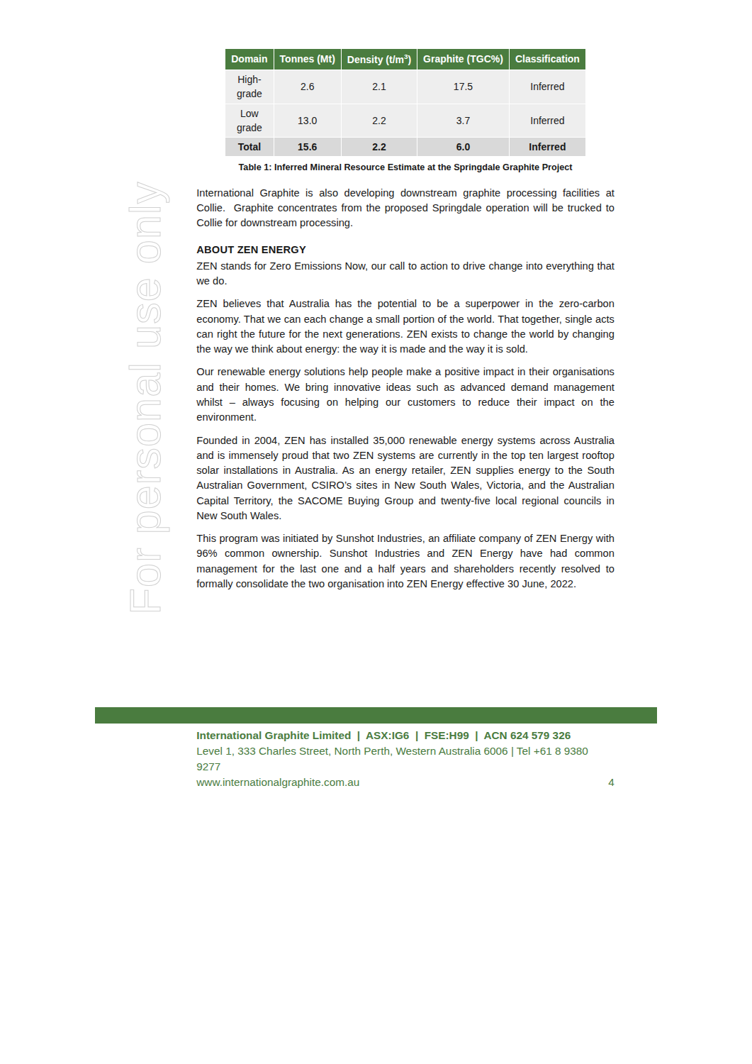For personal use only
| Domain | Tonnes (Mt) | Density (t/m 3 ) | Graphite (TGC%) | Classification |
| --- | --- | --- | --- | --- |
| High-grade | 2.6 | 2.1 | 17.5 | Inferred |
| Low grade | 13.0 | 2.2 | 3.7 | Inferred |
| Total | 15.6 | 2.2 | 6.0 | Inferred |
Table 1: Inferred Mineral Resource Estimate at the Springdale Graphite Project
International Graphite is also developing downstream graphite processing facilities at Collie. Graphite concentrates from the proposed Springdale operation will be trucked to Collie for downstream processing.
ABOUT ZEN ENERGY
ZEN stands for Zero Emissions Now, our call to action to drive change into everything that we do.
ZEN believes that Australia has the potential to be a superpower in the zero-carbon economy. That we can each change a small portion of the world. That together, single acts can right the future for the next generations. ZEN exists to change the world by changing the way we think about energy: the way it is made and the way it is sold.
Our renewable energy solutions help people make a positive impact in their organisations and their homes. We bring innovative ideas such as advanced demand management whilst – always focusing on helping our customers to reduce their impact on the environment.
Founded in 2004, ZEN has installed 35,000 renewable energy systems across Australia and is immensely proud that two ZEN systems are currently in the top ten largest rooftop solar installations in Australia. As an energy retailer, ZEN supplies energy to the South Australian Government, CSIRO’s sites in New South Wales, Victoria, and the Australian Capital Territory, the SACOME Buying Group and twenty-five local regional councils in New South Wales.
This program was initiated by Sunshot Industries, an affiliate company of ZEN Energy with 96% common ownership. Sunshot Industries and ZEN Energy have had common management for the last one and a half years and shareholders recently resolved to formally consolidate the two organisation into ZEN Energy effective 30 June, 2022.
International Graphite Limited | ASX:IG6 | FSE:H99 | ACN 624 579 326
Level 1, 333 Charles Street, North Perth, Western Australia 6006 | Tel +61 8 9380 9277
www.internationalgraphite.com.au
4